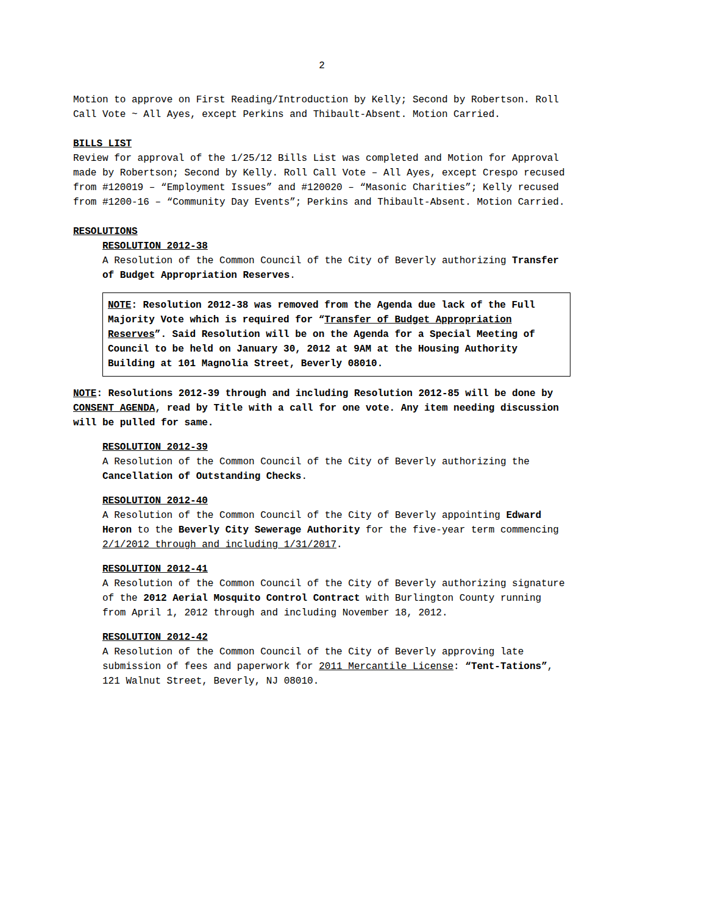2
Motion to approve on First Reading/Introduction by Kelly; Second by Robertson. Roll Call Vote ~ All Ayes, except Perkins and Thibault-Absent. Motion Carried.
BILLS LIST
Review for approval of the 1/25/12 Bills List was completed and Motion for Approval made by Robertson; Second by Kelly. Roll Call Vote – All Ayes, except Crespo recused from #120019 – “Employment Issues” and #120020 – “Masonic Charities”; Kelly recused from #1200-16 – “Community Day Events”; Perkins and Thibault-Absent. Motion Carried.
RESOLUTIONS
RESOLUTION 2012-38
A Resolution of the Common Council of the City of Beverly authorizing Transfer of Budget Appropriation Reserves.
NOTE: Resolution 2012-38 was removed from the Agenda due lack of the Full Majority Vote which is required for “Transfer of Budget Appropriation Reserves”. Said Resolution will be on the Agenda for a Special Meeting of Council to be held on January 30, 2012 at 9AM at the Housing Authority Building at 101 Magnolia Street, Beverly 08010.
NOTE: Resolutions 2012-39 through and including Resolution 2012-85 will be done by CONSENT AGENDA, read by Title with a call for one vote. Any item needing discussion will be pulled for same.
RESOLUTION 2012-39
A Resolution of the Common Council of the City of Beverly authorizing the Cancellation of Outstanding Checks.
RESOLUTION 2012-40
A Resolution of the Common Council of the City of Beverly appointing Edward Heron to the Beverly City Sewerage Authority for the five-year term commencing 2/1/2012 through and including 1/31/2017.
RESOLUTION 2012-41
A Resolution of the Common Council of the City of Beverly authorizing signature of the 2012 Aerial Mosquito Control Contract with Burlington County running from April 1, 2012 through and including November 18, 2012.
RESOLUTION 2012-42
A Resolution of the Common Council of the City of Beverly approving late submission of fees and paperwork for 2011 Mercantile License: “Tent-Tations”, 121 Walnut Street, Beverly, NJ 08010.